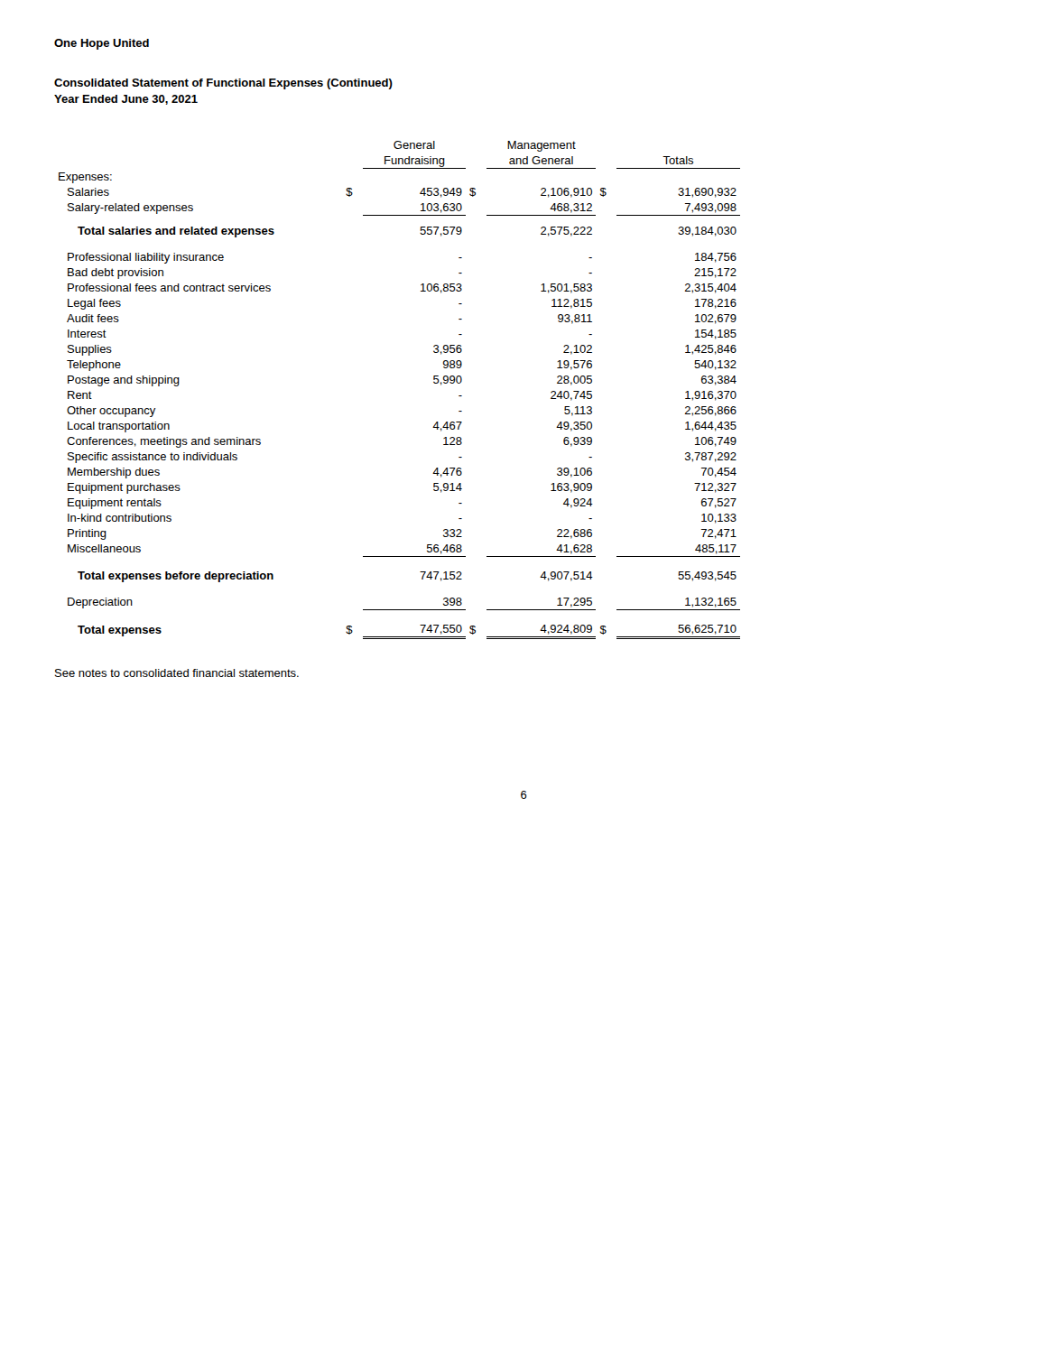One Hope United
Consolidated Statement of Functional Expenses (Continued)
Year Ended June 30, 2021
| | | General | | Management | | |
| | | Fundraising | | and General | | Totals |
| Expenses: | | | | | | |
| Salaries | $ | 453,949 | $ | 2,106,910 | $ | 31,690,932 |
| Salary-related expenses | | 103,630 | | 468,312 | | 7,493,098 |
| Total salaries and related expenses | | 557,579 | | 2,575,222 | | 39,184,030 |
| Professional liability insurance | | - | | - | | 184,756 |
| Bad debt provision | | - | | - | | 215,172 |
| Professional fees and contract services | | 106,853 | | 1,501,583 | | 2,315,404 |
| Legal fees | | - | | 112,815 | | 178,216 |
| Audit fees | | - | | 93,811 | | 102,679 |
| Interest | | - | | - | | 154,185 |
| Supplies | | 3,956 | | 2,102 | | 1,425,846 |
| Telephone | | 989 | | 19,576 | | 540,132 |
| Postage and shipping | | 5,990 | | 28,005 | | 63,384 |
| Rent | | - | | 240,745 | | 1,916,370 |
| Other occupancy | | - | | 5,113 | | 2,256,866 |
| Local transportation | | 4,467 | | 49,350 | | 1,644,435 |
| Conferences, meetings and seminars | | 128 | | 6,939 | | 106,749 |
| Specific assistance to individuals | | - | | - | | 3,787,292 |
| Membership dues | | 4,476 | | 39,106 | | 70,454 |
| Equipment purchases | | 5,914 | | 163,909 | | 712,327 |
| Equipment rentals | | - | | 4,924 | | 67,527 |
| In-kind contributions | | - | | - | | 10,133 |
| Printing | | 332 | | 22,686 | | 72,471 |
| Miscellaneous | | 56,468 | | 41,628 | | 485,117 |
| Total expenses before depreciation | | 747,152 | | 4,907,514 | | 55,493,545 |
| Depreciation | | 398 | | 17,295 | | 1,132,165 |
| Total expenses | $ | 747,550 | $ | 4,924,809 | $ | 56,625,710 |
See notes to consolidated financial statements.
6